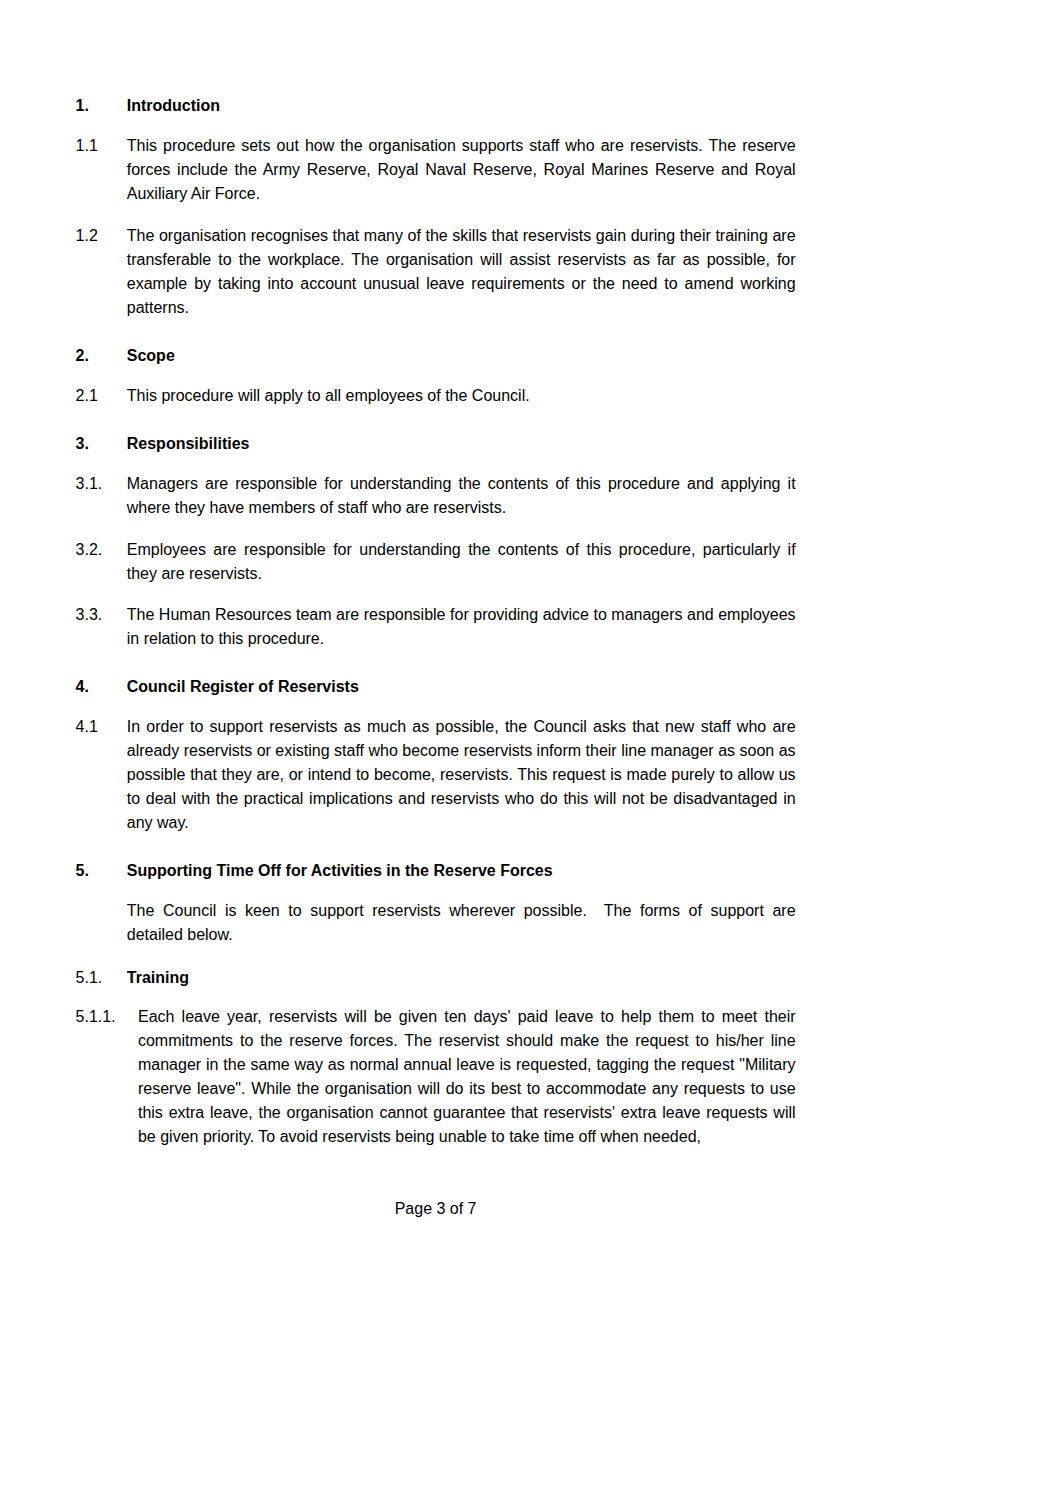1.
Introduction
1.1
This procedure sets out how the organisation supports staff who are reservists. The reserve forces include the Army Reserve, Royal Naval Reserve, Royal Marines Reserve and Royal Auxiliary Air Force.
1.2
The organisation recognises that many of the skills that reservists gain during their training are transferable to the workplace. The organisation will assist reservists as far as possible, for example by taking into account unusual leave requirements or the need to amend working patterns.
2.
Scope
2.1
This procedure will apply to all employees of the Council.
3.
Responsibilities
3.1.
Managers are responsible for understanding the contents of this procedure and applying it where they have members of staff who are reservists.
3.2.
Employees are responsible for understanding the contents of this procedure, particularly if they are reservists.
3.3.
The Human Resources team are responsible for providing advice to managers and employees in relation to this procedure.
4.
Council Register of Reservists
4.1
In order to support reservists as much as possible, the Council asks that new staff who are already reservists or existing staff who become reservists inform their line manager as soon as possible that they are, or intend to become, reservists. This request is made purely to allow us to deal with the practical implications and reservists who do this will not be disadvantaged in any way.
5.
Supporting Time Off for Activities in the Reserve Forces
The Council is keen to support reservists wherever possible. The forms of support are detailed below.
5.1.
Training
5.1.1.
Each leave year, reservists will be given ten days' paid leave to help them to meet their commitments to the reserve forces. The reservist should make the request to his/her line manager in the same way as normal annual leave is requested, tagging the request "Military reserve leave". While the organisation will do its best to accommodate any requests to use this extra leave, the organisation cannot guarantee that reservists' extra leave requests will be given priority. To avoid reservists being unable to take time off when needed,
Page 3 of 7